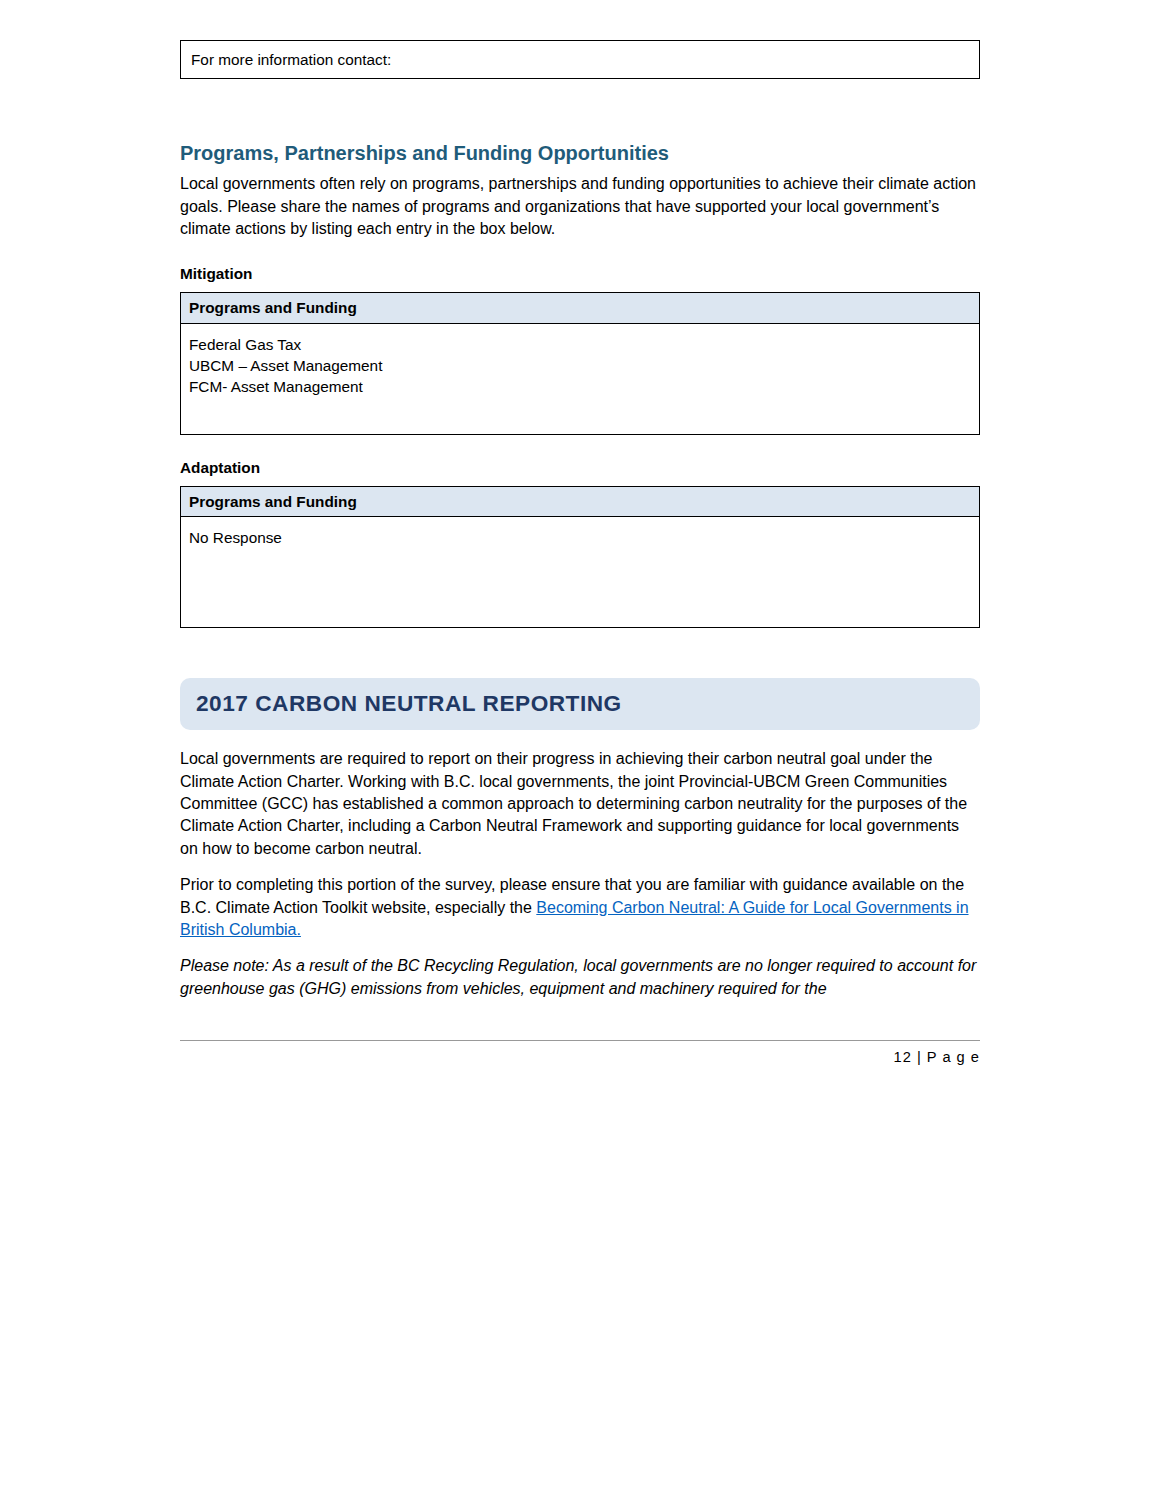For more information contact:
Programs, Partnerships and Funding Opportunities
Local governments often rely on programs, partnerships and funding opportunities to achieve their climate action goals. Please share the names of programs and organizations that have supported your local government’s climate actions by listing each entry in the box below.
Mitigation
| Programs and Funding |
| --- |
| Federal Gas Tax UBCM – Asset Management FCM- Asset Management |
Adaptation
| Programs and Funding |
| --- |
| No Response |
2017 CARBON NEUTRAL REPORTING
Local governments are required to report on their progress in achieving their carbon neutral goal under the Climate Action Charter. Working with B.C. local governments, the joint Provincial-UBCM Green Communities Committee (GCC) has established a common approach to determining carbon neutrality for the purposes of the Climate Action Charter, including a Carbon Neutral Framework and supporting guidance for local governments on how to become carbon neutral.
Prior to completing this portion of the survey, please ensure that you are familiar with guidance available on the B.C. Climate Action Toolkit website, especially the Becoming Carbon Neutral: A Guide for Local Governments in British Columbia.
Please note: As a result of the BC Recycling Regulation, local governments are no longer required to account for greenhouse gas (GHG) emissions from vehicles, equipment and machinery required for the
12 | P a g e